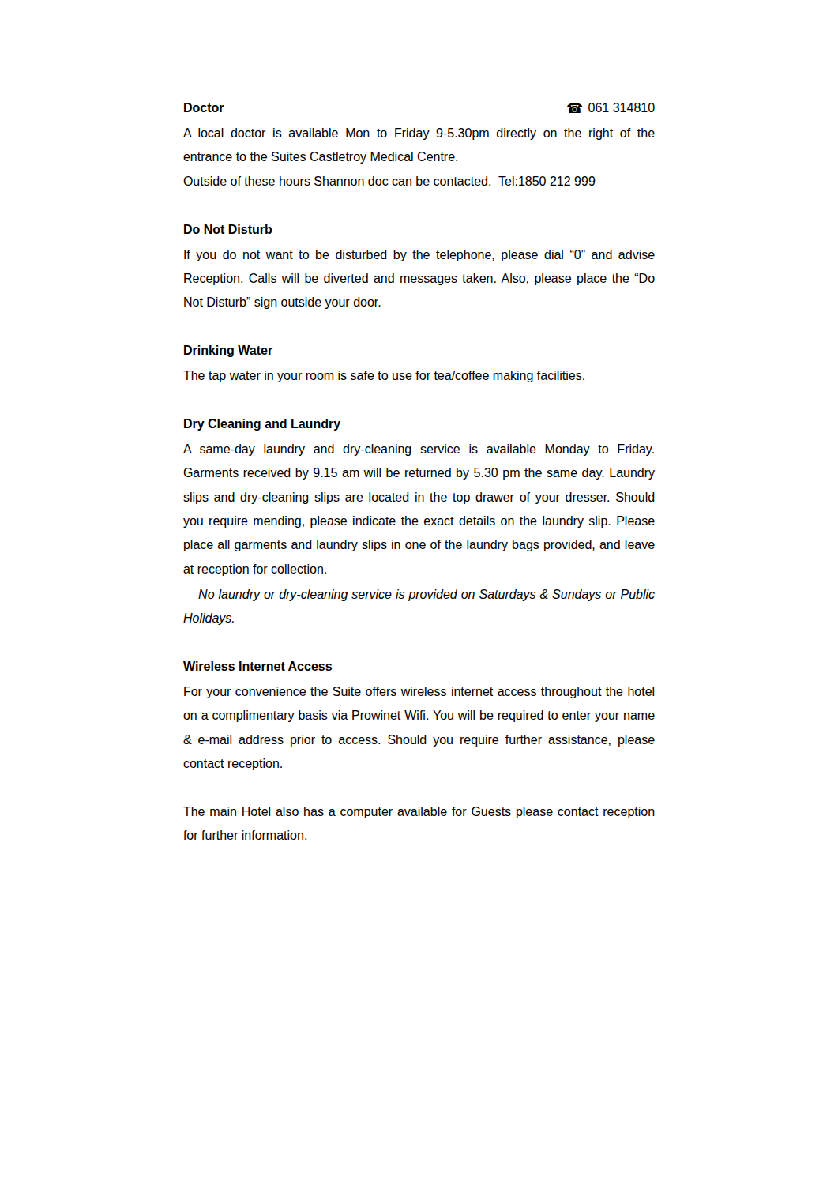Doctor
☎ 061 314810
A local doctor is available Mon to Friday 9-5.30pm directly on the right of the entrance to the Suites Castletroy Medical Centre.
Outside of these hours Shannon doc can be contacted. Tel:1850 212 999
Do Not Disturb
If you do not want to be disturbed by the telephone, please dial “0” and advise Reception. Calls will be diverted and messages taken. Also, please place the “Do Not Disturb” sign outside your door.
Drinking Water
The tap water in your room is safe to use for tea/coffee making facilities.
Dry Cleaning and Laundry
A same-day laundry and dry-cleaning service is available Monday to Friday. Garments received by 9.15 am will be returned by 5.30 pm the same day. Laundry slips and dry-cleaning slips are located in the top drawer of your dresser. Should you require mending, please indicate the exact details on the laundry slip. Please place all garments and laundry slips in one of the laundry bags provided, and leave at reception for collection.
No laundry or dry-cleaning service is provided on Saturdays & Sundays or Public Holidays.
Wireless Internet Access
For your convenience the Suite offers wireless internet access throughout the hotel on a complimentary basis via Prowinet Wifi. You will be required to enter your name & e-mail address prior to access. Should you require further assistance, please contact reception.
The main Hotel also has a computer available for Guests please contact reception for further information.